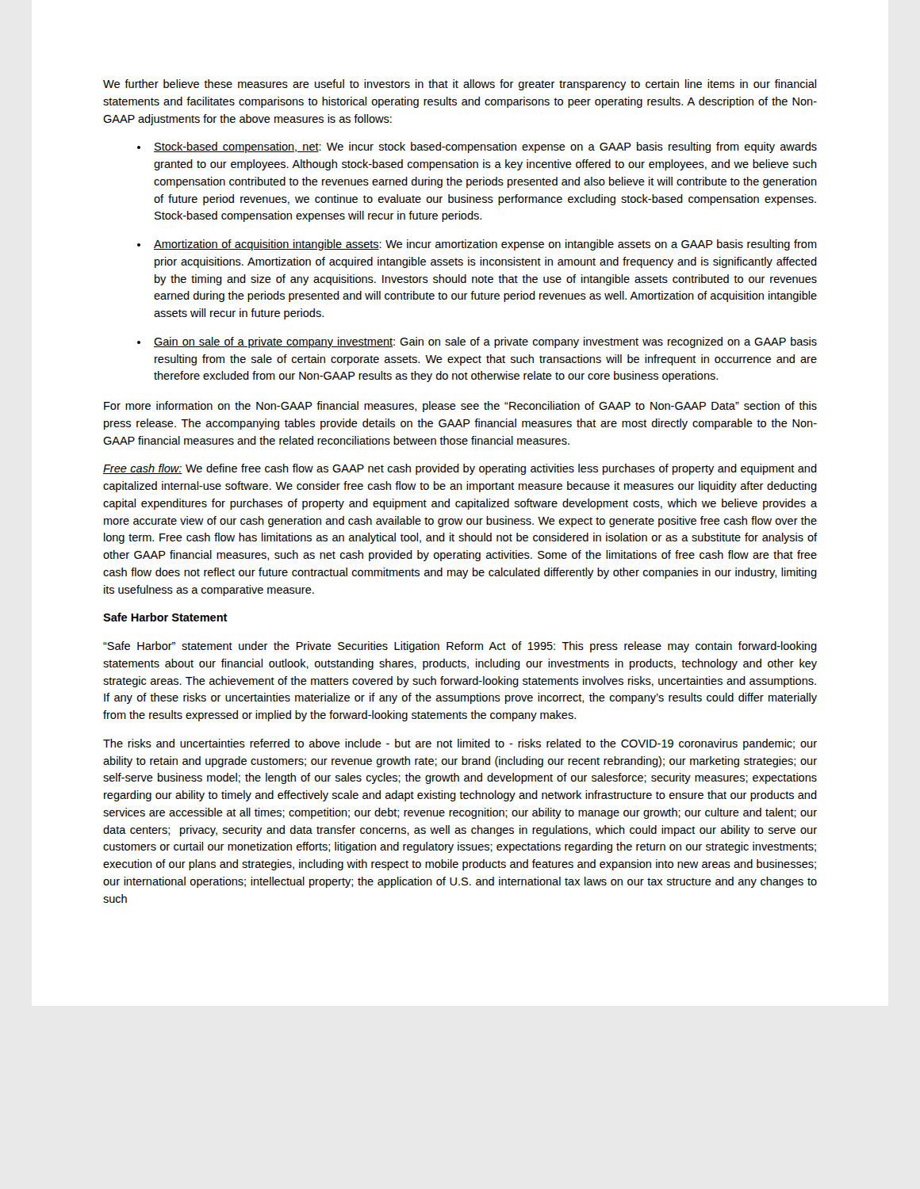We further believe these measures are useful to investors in that it allows for greater transparency to certain line items in our financial statements and facilitates comparisons to historical operating results and comparisons to peer operating results. A description of the Non-GAAP adjustments for the above measures is as follows:
Stock-based compensation, net: We incur stock based-compensation expense on a GAAP basis resulting from equity awards granted to our employees. Although stock-based compensation is a key incentive offered to our employees, and we believe such compensation contributed to the revenues earned during the periods presented and also believe it will contribute to the generation of future period revenues, we continue to evaluate our business performance excluding stock-based compensation expenses. Stock-based compensation expenses will recur in future periods.
Amortization of acquisition intangible assets: We incur amortization expense on intangible assets on a GAAP basis resulting from prior acquisitions. Amortization of acquired intangible assets is inconsistent in amount and frequency and is significantly affected by the timing and size of any acquisitions. Investors should note that the use of intangible assets contributed to our revenues earned during the periods presented and will contribute to our future period revenues as well. Amortization of acquisition intangible assets will recur in future periods.
Gain on sale of a private company investment: Gain on sale of a private company investment was recognized on a GAAP basis resulting from the sale of certain corporate assets. We expect that such transactions will be infrequent in occurrence and are therefore excluded from our Non-GAAP results as they do not otherwise relate to our core business operations.
For more information on the Non-GAAP financial measures, please see the “Reconciliation of GAAP to Non-GAAP Data” section of this press release. The accompanying tables provide details on the GAAP financial measures that are most directly comparable to the Non-GAAP financial measures and the related reconciliations between those financial measures.
Free cash flow: We define free cash flow as GAAP net cash provided by operating activities less purchases of property and equipment and capitalized internal-use software. We consider free cash flow to be an important measure because it measures our liquidity after deducting capital expenditures for purchases of property and equipment and capitalized software development costs, which we believe provides a more accurate view of our cash generation and cash available to grow our business. We expect to generate positive free cash flow over the long term. Free cash flow has limitations as an analytical tool, and it should not be considered in isolation or as a substitute for analysis of other GAAP financial measures, such as net cash provided by operating activities. Some of the limitations of free cash flow are that free cash flow does not reflect our future contractual commitments and may be calculated differently by other companies in our industry, limiting its usefulness as a comparative measure.
Safe Harbor Statement
“Safe Harbor” statement under the Private Securities Litigation Reform Act of 1995: This press release may contain forward-looking statements about our financial outlook, outstanding shares, products, including our investments in products, technology and other key strategic areas. The achievement of the matters covered by such forward-looking statements involves risks, uncertainties and assumptions. If any of these risks or uncertainties materialize or if any of the assumptions prove incorrect, the company’s results could differ materially from the results expressed or implied by the forward-looking statements the company makes.
The risks and uncertainties referred to above include - but are not limited to - risks related to the COVID-19 coronavirus pandemic; our ability to retain and upgrade customers; our revenue growth rate; our brand (including our recent rebranding); our marketing strategies; our self-serve business model; the length of our sales cycles; the growth and development of our salesforce; security measures; expectations regarding our ability to timely and effectively scale and adapt existing technology and network infrastructure to ensure that our products and services are accessible at all times; competition; our debt; revenue recognition; our ability to manage our growth; our culture and talent; our data centers; privacy, security and data transfer concerns, as well as changes in regulations, which could impact our ability to serve our customers or curtail our monetization efforts; litigation and regulatory issues; expectations regarding the return on our strategic investments; execution of our plans and strategies, including with respect to mobile products and features and expansion into new areas and businesses; our international operations; intellectual property; the application of U.S. and international tax laws on our tax structure and any changes to such